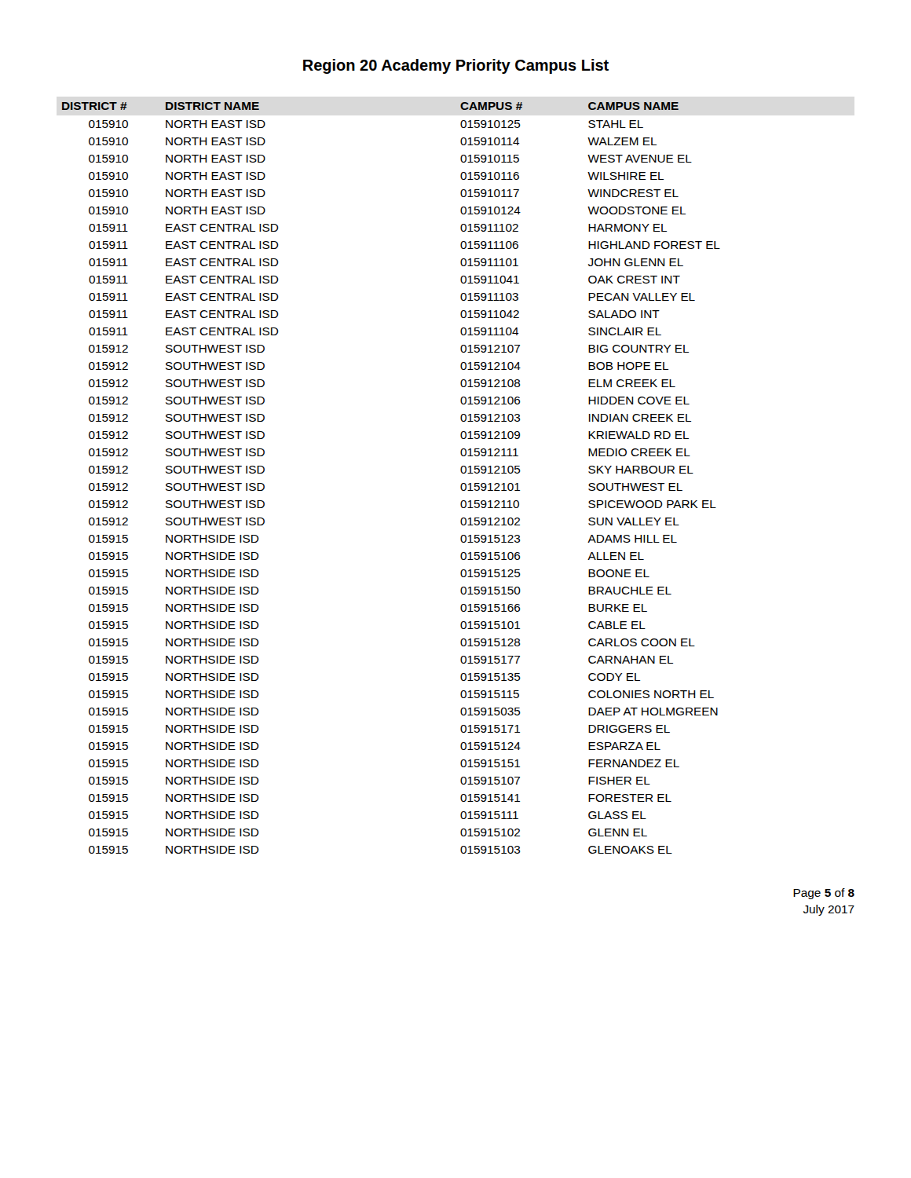Region 20 Academy Priority Campus List
| DISTRICT # | DISTRICT NAME | CAMPUS # | CAMPUS NAME |
| --- | --- | --- | --- |
| 015910 | NORTH EAST ISD | 015910125 | STAHL EL |
| 015910 | NORTH EAST ISD | 015910114 | WALZEM EL |
| 015910 | NORTH EAST ISD | 015910115 | WEST AVENUE EL |
| 015910 | NORTH EAST ISD | 015910116 | WILSHIRE EL |
| 015910 | NORTH EAST ISD | 015910117 | WINDCREST EL |
| 015910 | NORTH EAST ISD | 015910124 | WOODSTONE EL |
| 015911 | EAST CENTRAL ISD | 015911102 | HARMONY EL |
| 015911 | EAST CENTRAL ISD | 015911106 | HIGHLAND FOREST EL |
| 015911 | EAST CENTRAL ISD | 015911101 | JOHN GLENN EL |
| 015911 | EAST CENTRAL ISD | 015911041 | OAK CREST INT |
| 015911 | EAST CENTRAL ISD | 015911103 | PECAN VALLEY EL |
| 015911 | EAST CENTRAL ISD | 015911042 | SALADO INT |
| 015911 | EAST CENTRAL ISD | 015911104 | SINCLAIR EL |
| 015912 | SOUTHWEST ISD | 015912107 | BIG COUNTRY EL |
| 015912 | SOUTHWEST ISD | 015912104 | BOB HOPE EL |
| 015912 | SOUTHWEST ISD | 015912108 | ELM CREEK EL |
| 015912 | SOUTHWEST ISD | 015912106 | HIDDEN COVE EL |
| 015912 | SOUTHWEST ISD | 015912103 | INDIAN CREEK EL |
| 015912 | SOUTHWEST ISD | 015912109 | KRIEWALD RD EL |
| 015912 | SOUTHWEST ISD | 015912111 | MEDIO CREEK EL |
| 015912 | SOUTHWEST ISD | 015912105 | SKY HARBOUR EL |
| 015912 | SOUTHWEST ISD | 015912101 | SOUTHWEST EL |
| 015912 | SOUTHWEST ISD | 015912110 | SPICEWOOD PARK EL |
| 015912 | SOUTHWEST ISD | 015912102 | SUN VALLEY EL |
| 015915 | NORTHSIDE ISD | 015915123 | ADAMS HILL EL |
| 015915 | NORTHSIDE ISD | 015915106 | ALLEN EL |
| 015915 | NORTHSIDE ISD | 015915125 | BOONE EL |
| 015915 | NORTHSIDE ISD | 015915150 | BRAUCHLE EL |
| 015915 | NORTHSIDE ISD | 015915166 | BURKE EL |
| 015915 | NORTHSIDE ISD | 015915101 | CABLE EL |
| 015915 | NORTHSIDE ISD | 015915128 | CARLOS COON EL |
| 015915 | NORTHSIDE ISD | 015915177 | CARNAHAN EL |
| 015915 | NORTHSIDE ISD | 015915135 | CODY EL |
| 015915 | NORTHSIDE ISD | 015915115 | COLONIES NORTH EL |
| 015915 | NORTHSIDE ISD | 015915035 | DAEP AT HOLMGREEN |
| 015915 | NORTHSIDE ISD | 015915171 | DRIGGERS EL |
| 015915 | NORTHSIDE ISD | 015915124 | ESPARZA EL |
| 015915 | NORTHSIDE ISD | 015915151 | FERNANDEZ EL |
| 015915 | NORTHSIDE ISD | 015915107 | FISHER EL |
| 015915 | NORTHSIDE ISD | 015915141 | FORESTER EL |
| 015915 | NORTHSIDE ISD | 015915111 | GLASS EL |
| 015915 | NORTHSIDE ISD | 015915102 | GLENN EL |
| 015915 | NORTHSIDE ISD | 015915103 | GLENOAKS EL |
Page 5 of 8
July 2017